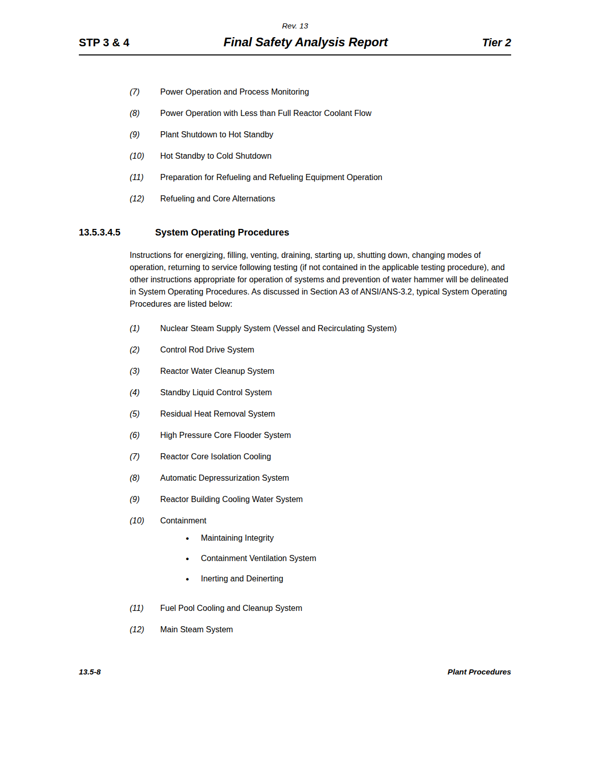Rev. 13
STP 3 & 4
Final Safety Analysis Report
Tier 2
(7) Power Operation and Process Monitoring
(8) Power Operation with Less than Full Reactor Coolant Flow
(9) Plant Shutdown to Hot Standby
(10) Hot Standby to Cold Shutdown
(11) Preparation for Refueling and Refueling Equipment Operation
(12) Refueling and Core Alternations
13.5.3.4.5 System Operating Procedures
Instructions for energizing, filling, venting, draining, starting up, shutting down, changing modes of operation, returning to service following testing (if not contained in the applicable testing procedure), and other instructions appropriate for operation of systems and prevention of water hammer will be delineated in System Operating Procedures. As discussed in Section A3 of ANSI/ANS-3.2, typical System Operating Procedures are listed below:
(1) Nuclear Steam Supply System (Vessel and Recirculating System)
(2) Control Rod Drive System
(3) Reactor Water Cleanup System
(4) Standby Liquid Control System
(5) Residual Heat Removal System
(6) High Pressure Core Flooder System
(7) Reactor Core Isolation Cooling
(8) Automatic Depressurization System
(9) Reactor Building Cooling Water System
(10) Containment
Maintaining Integrity
Containment Ventilation System
Inerting and Deinerting
(11) Fuel Pool Cooling and Cleanup System
(12) Main Steam System
13.5-8
Plant Procedures